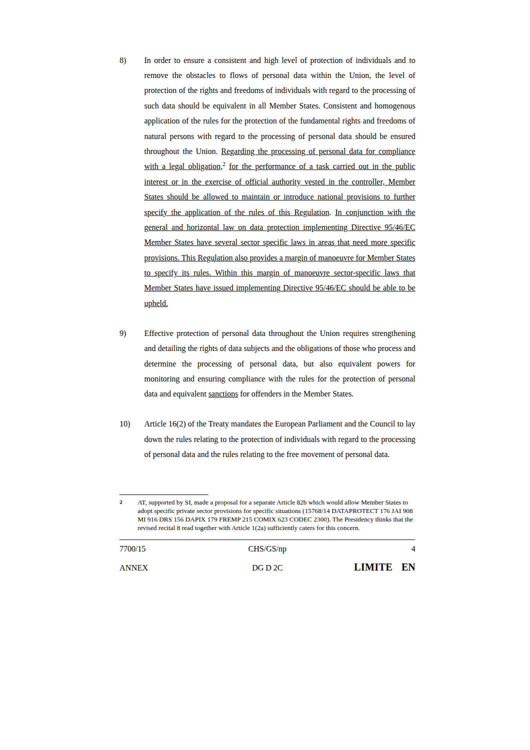8) In order to ensure a consistent and high level of protection of individuals and to remove the obstacles to flows of personal data within the Union, the level of protection of the rights and freedoms of individuals with regard to the processing of such data should be equivalent in all Member States. Consistent and homogenous application of the rules for the protection of the fundamental rights and freedoms of natural persons with regard to the processing of personal data should be ensured throughout the Union. Regarding the processing of personal data for compliance with a legal obligation,2 for the performance of a task carried out in the public interest or in the exercise of official authority vested in the controller, Member States should be allowed to maintain or introduce national provisions to further specify the application of the rules of this Regulation. In conjunction with the general and horizontal law on data protection implementing Directive 95/46/EC Member States have several sector specific laws in areas that need more specific provisions. This Regulation also provides a margin of manoeuvre for Member States to specify its rules. Within this margin of manoeuvre sector-specific laws that Member States have issued implementing Directive 95/46/EC should be able to be upheld.
9) Effective protection of personal data throughout the Union requires strengthening and detailing the rights of data subjects and the obligations of those who process and determine the processing of personal data, but also equivalent powers for monitoring and ensuring compliance with the rules for the protection of personal data and equivalent sanctions for offenders in the Member States.
10) Article 16(2) of the Treaty mandates the European Parliament and the Council to lay down the rules relating to the protection of individuals with regard to the processing of personal data and the rules relating to the free movement of personal data.
2
AT, supported by SI, made a proposal for a separate Article 82b which would allow Member States to adopt specific private sector provisions for specific situations (15768/14 DATAPROTECT 176 JAI 908 MI 916 DRS 156 DAPIX 179 FREMP 215 COMIX 623 CODEC 2300). The Presidency thinks that the revised recital 8 read together with Article 1(2a) sufficiently caters for this concern.
7700/15
CHS/GS/np
4
ANNEX
DG D 2C
LIMITE EN